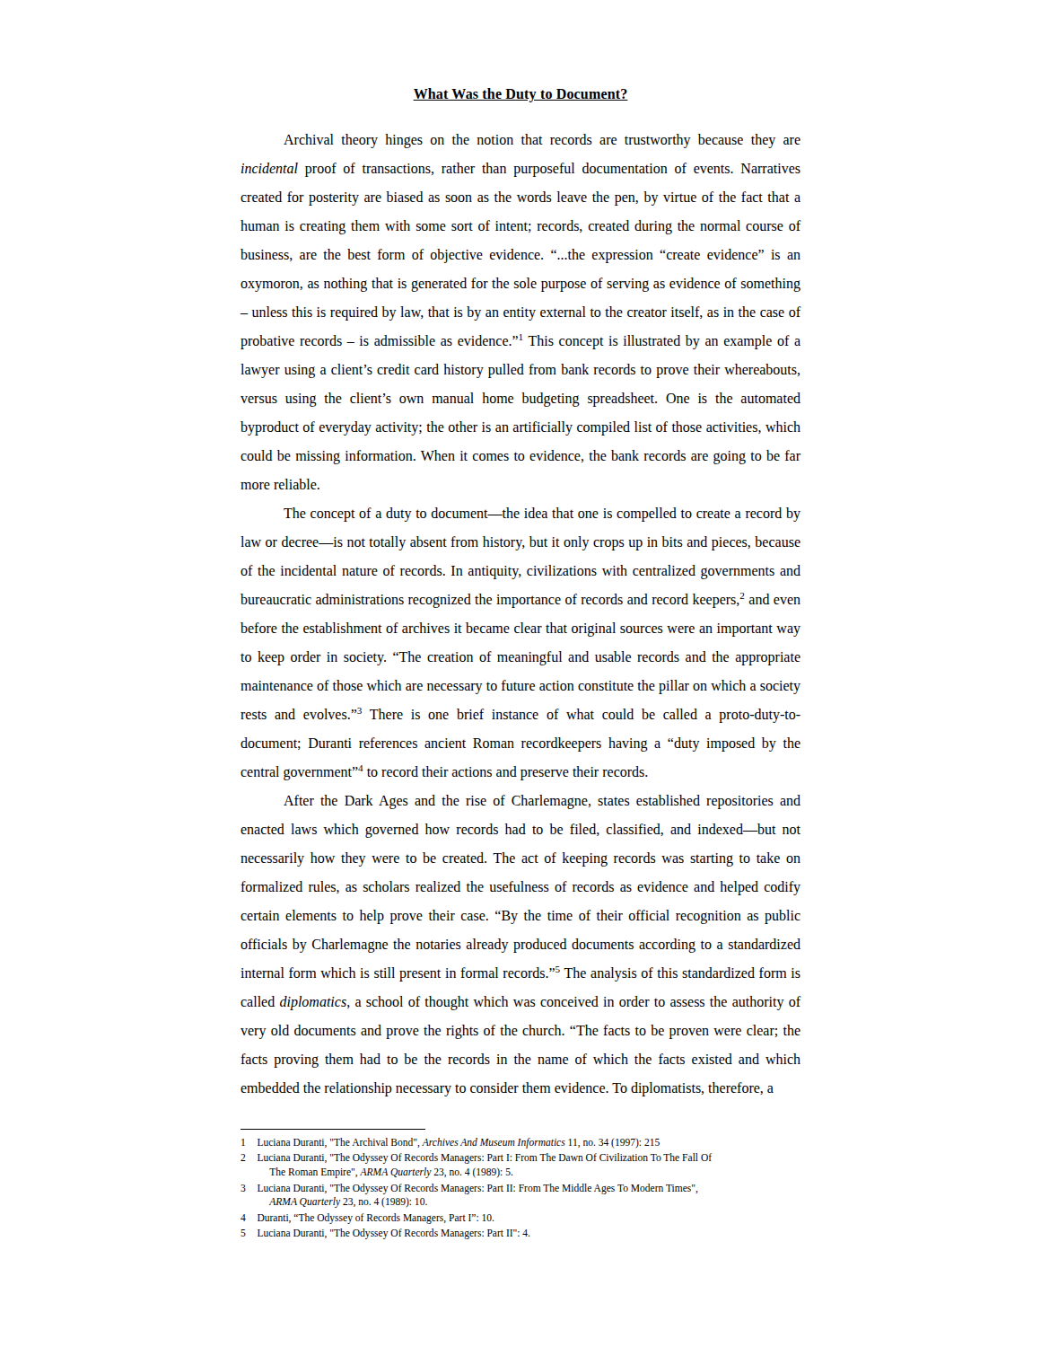What Was the Duty to Document?
Archival theory hinges on the notion that records are trustworthy because they are incidental proof of transactions, rather than purposeful documentation of events. Narratives created for posterity are biased as soon as the words leave the pen, by virtue of the fact that a human is creating them with some sort of intent; records, created during the normal course of business, are the best form of objective evidence. “...the expression “create evidence” is an oxymoron, as nothing that is generated for the sole purpose of serving as evidence of something – unless this is required by law, that is by an entity external to the creator itself, as in the case of probative records – is admissible as evidence.”1 This concept is illustrated by an example of a lawyer using a client’s credit card history pulled from bank records to prove their whereabouts, versus using the client’s own manual home budgeting spreadsheet. One is the automated byproduct of everyday activity; the other is an artificially compiled list of those activities, which could be missing information. When it comes to evidence, the bank records are going to be far more reliable.
The concept of a duty to document—the idea that one is compelled to create a record by law or decree—is not totally absent from history, but it only crops up in bits and pieces, because of the incidental nature of records. In antiquity, civilizations with centralized governments and bureaucratic administrations recognized the importance of records and record keepers,2 and even before the establishment of archives it became clear that original sources were an important way to keep order in society. “The creation of meaningful and usable records and the appropriate maintenance of those which are necessary to future action constitute the pillar on which a society rests and evolves.”3 There is one brief instance of what could be called a proto-duty-to-document; Duranti references ancient Roman recordkeepers having a “duty imposed by the central government”4 to record their actions and preserve their records.
After the Dark Ages and the rise of Charlemagne, states established repositories and enacted laws which governed how records had to be filed, classified, and indexed—but not necessarily how they were to be created. The act of keeping records was starting to take on formalized rules, as scholars realized the usefulness of records as evidence and helped codify certain elements to help prove their case. “By the time of their official recognition as public officials by Charlemagne the notaries already produced documents according to a standardized internal form which is still present in formal records.”5 The analysis of this standardized form is called diplomatics, a school of thought which was conceived in order to assess the authority of very old documents and prove the rights of the church. “The facts to be proven were clear; the facts proving them had to be the records in the name of which the facts existed and which embedded the relationship necessary to consider them evidence. To diplomatists, therefore, a
1 Luciana Duranti, "The Archival Bond", Archives And Museum Informatics 11, no. 34 (1997): 215
2 Luciana Duranti, "The Odyssey Of Records Managers: Part I: From The Dawn Of Civilization To The Fall Of The Roman Empire", ARMA Quarterly 23, no. 4 (1989): 5.
3 Luciana Duranti, "The Odyssey Of Records Managers: Part II: From The Middle Ages To Modern Times", ARMA Quarterly 23, no. 4 (1989): 10.
4 Duranti, “The Odyssey of Records Managers, Part I”: 10.
5 Luciana Duranti, "The Odyssey Of Records Managers: Part II": 4.